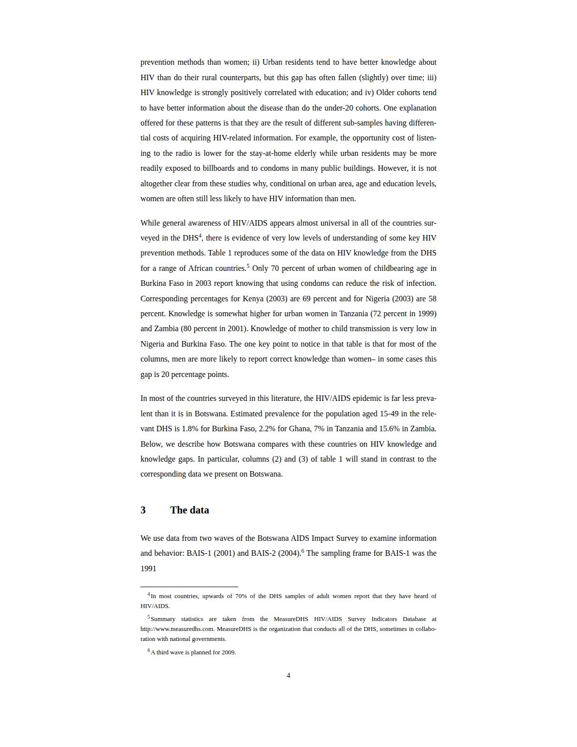prevention methods than women; ii) Urban residents tend to have better knowledge about HIV than do their rural counterparts, but this gap has often fallen (slightly) over time; iii) HIV knowledge is strongly positively correlated with education; and iv) Older cohorts tend to have better information about the disease than do the under-20 cohorts. One explanation offered for these patterns is that they are the result of different sub-samples having differential costs of acquiring HIV-related information. For example, the opportunity cost of listening to the radio is lower for the stay-at-home elderly while urban residents may be more readily exposed to billboards and to condoms in many public buildings. However, it is not altogether clear from these studies why, conditional on urban area, age and education levels, women are often still less likely to have HIV information than men.
While general awareness of HIV/AIDS appears almost universal in all of the countries surveyed in the DHS4, there is evidence of very low levels of understanding of some key HIV prevention methods. Table 1 reproduces some of the data on HIV knowledge from the DHS for a range of African countries.5 Only 70 percent of urban women of childbearing age in Burkina Faso in 2003 report knowing that using condoms can reduce the risk of infection. Corresponding percentages for Kenya (2003) are 69 percent and for Nigeria (2003) are 58 percent. Knowledge is somewhat higher for urban women in Tanzania (72 percent in 1999) and Zambia (80 percent in 2001). Knowledge of mother to child transmission is very low in Nigeria and Burkina Faso. The one key point to notice in that table is that for most of the columns, men are more likely to report correct knowledge than women– in some cases this gap is 20 percentage points.
In most of the countries surveyed in this literature, the HIV/AIDS epidemic is far less prevalent than it is in Botswana. Estimated prevalence for the population aged 15-49 in the relevant DHS is 1.8% for Burkina Faso, 2.2% for Ghana, 7% in Tanzania and 15.6% in Zambia. Below, we describe how Botswana compares with these countries on HIV knowledge and knowledge gaps. In particular, columns (2) and (3) of table 1 will stand in contrast to the corresponding data we present on Botswana.
3 The data
We use data from two waves of the Botswana AIDS Impact Survey to examine information and behavior: BAIS-1 (2001) and BAIS-2 (2004).6 The sampling frame for BAIS-1 was the 1991
4 In most countries, upwards of 70% of the DHS samples of adult women report that they have heard of HIV/AIDS.
5 Summary statistics are taken from the MeasureDHS HIV/AIDS Survey Indicators Database at http://www.measuredhs.com. MeasureDHS is the organization that conducts all of the DHS, sometimes in collaboration with national governments.
6 A third wave is planned for 2009.
4